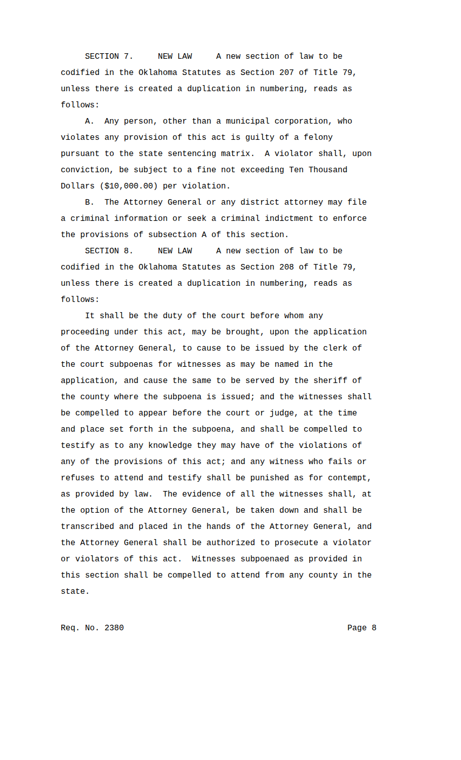SECTION 7. NEW LAW A new section of law to be codified in the Oklahoma Statutes as Section 207 of Title 79, unless there is created a duplication in numbering, reads as follows:
A. Any person, other than a municipal corporation, who violates any provision of this act is guilty of a felony pursuant to the state sentencing matrix. A violator shall, upon conviction, be subject to a fine not exceeding Ten Thousand Dollars ($10,000.00) per violation.
B. The Attorney General or any district attorney may file a criminal information or seek a criminal indictment to enforce the provisions of subsection A of this section.
SECTION 8. NEW LAW A new section of law to be codified in the Oklahoma Statutes as Section 208 of Title 79, unless there is created a duplication in numbering, reads as follows:
It shall be the duty of the court before whom any proceeding under this act, may be brought, upon the application of the Attorney General, to cause to be issued by the clerk of the court subpoenas for witnesses as may be named in the application, and cause the same to be served by the sheriff of the county where the subpoena is issued; and the witnesses shall be compelled to appear before the court or judge, at the time and place set forth in the subpoena, and shall be compelled to testify as to any knowledge they may have of the violations of any of the provisions of this act; and any witness who fails or refuses to attend and testify shall be punished as for contempt, as provided by law. The evidence of all the witnesses shall, at the option of the Attorney General, be taken down and shall be transcribed and placed in the hands of the Attorney General, and the Attorney General shall be authorized to prosecute a violator or violators of this act. Witnesses subpoenaed as provided in this section shall be compelled to attend from any county in the state.
Req. No. 2380 Page 8